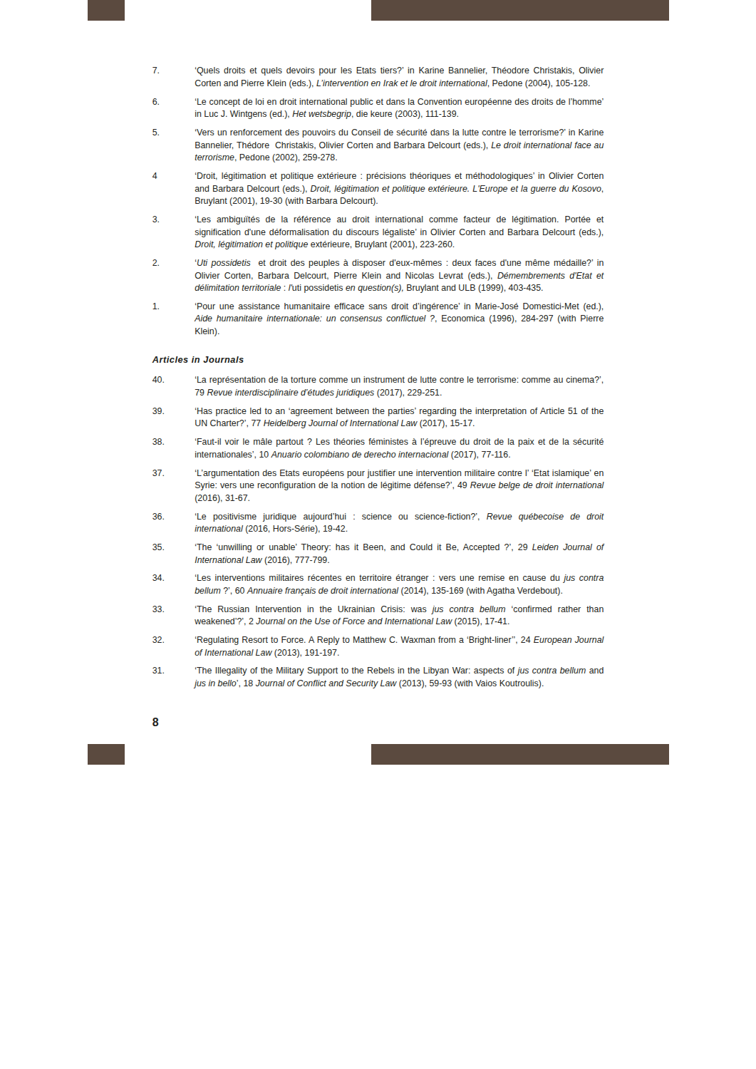7.‘Quels droits et quels devoirs pour les Etats tiers?’ in Karine Bannelier, Théodore Christakis, Olivier Corten and Pierre Klein (eds.), L’intervention en Irak et le droit international, Pedone (2004), 105-128.
6.‘Le concept de loi en droit international public et dans la Convention européenne des droits de l’homme’ in Luc J. Wintgens (ed.), Het wetsbegrip, die keure (2003), 111-139.
5.‘Vers un renforcement des pouvoirs du Conseil de sécurité dans la lutte contre le terrorisme?’ in Karine Bannelier, Thédore Christakis, Olivier Corten and Barbara Delcourt (eds.), Le droit international face au terrorisme, Pedone (2002), 259-278.
4‘Droit, légitimation et politique extérieure : précisions théoriques et méthodologiques’ in Olivier Corten and Barbara Delcourt (eds.), Droit, légitimation et politique extérieure. L'Europe et la guerre du Kosovo, Bruylant (2001), 19-30 (with Barbara Delcourt).
3.‘Les ambiguïtés de la référence au droit international comme facteur de légitimation. Portée et signification d'une déformalisation du discours légaliste’ in Olivier Corten and Barbara Delcourt (eds.), Droit, légitimation et politique extérieure, Bruylant (2001), 223-260.
2.‘Uti possidetis et droit des peuples à disposer d'eux-mêmes : deux faces d'une même médaille?’ in Olivier Corten, Barbara Delcourt, Pierre Klein and Nicolas Levrat (eds.), Démembrements d'Etat et délimitation territoriale : l'uti possidetis en question(s), Bruylant and ULB (1999), 403-435.
1.‘Pour une assistance humanitaire efficace sans droit d’ingérence’ in Marie-José Domestici-Met (ed.), Aide humanitaire internationale: un consensus conflictuel ?, Economica (1996), 284-297 (with Pierre Klein).
Articles in Journals
40.‘La représentation de la torture comme un instrument de lutte contre le terrorisme: comme au cinema?’, 79 Revue interdisciplinaire d’études juridiques (2017), 229-251.
39.‘Has practice led to an ‘agreement between the parties’ regarding the interpretation of Article 51 of the UN Charter?’, 77 Heidelberg Journal of International Law (2017), 15-17.
38.‘Faut-il voir le mâle partout ? Les théories féministes à l’épreuve du droit de la paix et de la sécurité internationales’, 10 Anuario colombiano de derecho internacional (2017), 77-116.
37.‘L’argumentation des Etats européens pour justifier une intervention militaire contre l’ ‘Etat islamique’ en Syrie: vers une reconfiguration de la notion de légitime défense?’, 49 Revue belge de droit international (2016), 31-67.
36.‘Le positivisme juridique aujourd’hui : science ou science-fiction?’, Revue québecoise de droit international (2016, Hors-Série), 19-42.
35.‘The ‘unwilling or unable’ Theory: has it Been, and Could it Be, Accepted ?’, 29 Leiden Journal of International Law (2016), 777-799.
34.‘Les interventions militaires récentes en territoire étranger : vers une remise en cause du jus contra bellum ?’, 60 Annuaire français de droit international (2014), 135-169 (with Agatha Verdebout).
33.‘The Russian Intervention in the Ukrainian Crisis: was jus contra bellum ‘confirmed rather than weakened’?’, 2 Journal on the Use of Force and International Law (2015), 17-41.
32.‘Regulating Resort to Force. A Reply to Matthew C. Waxman from a ‘Bright-liner’’, 24 European Journal of International Law (2013), 191-197.
31.‘The Illegality of the Military Support to the Rebels in the Libyan War: aspects of jus contra bellum and jus in bello’, 18 Journal of Conflict and Security Law (2013), 59-93 (with Vaios Koutroulis).
8